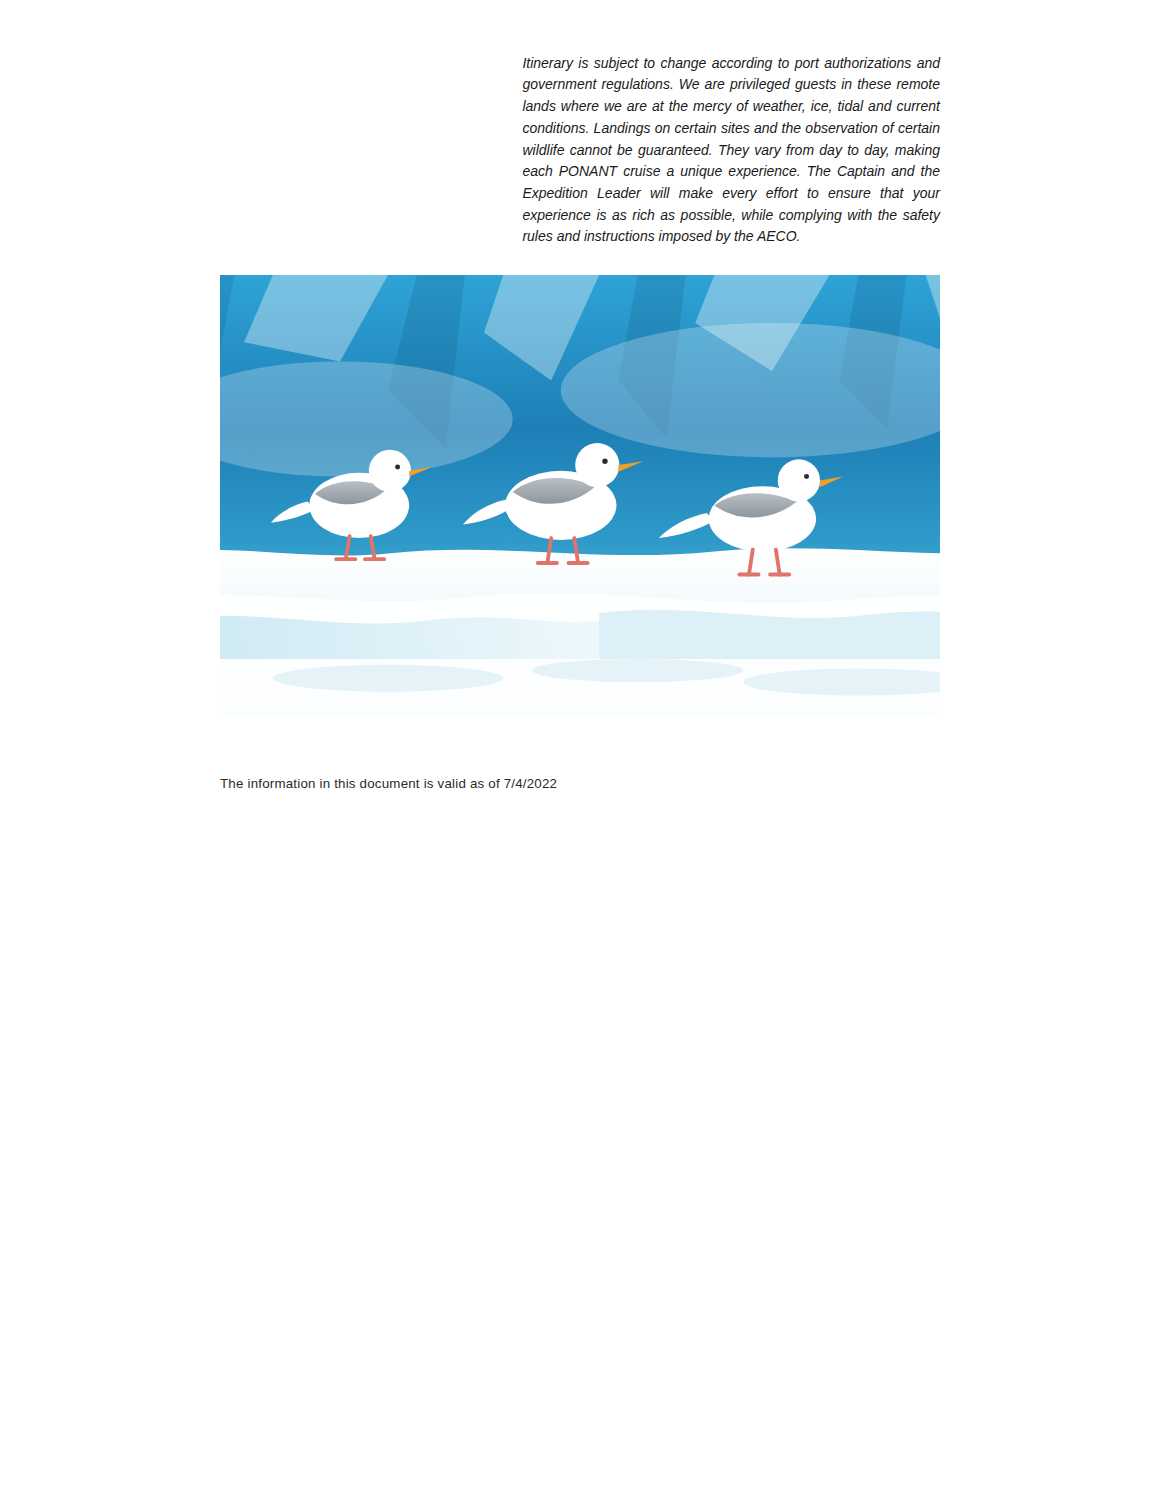Itinerary is subject to change according to port authorizations and government regulations. We are privileged guests in these remote lands where we are at the mercy of weather, ice, tidal and current conditions. Landings on certain sites and the observation of certain wildlife cannot be guaranteed. They vary from day to day, making each PONANT cruise a unique experience. The Captain and the Expedition Leader will make every effort to ensure that your experience is as rich as possible, while complying with the safety rules and instructions imposed by the AECO.
The information in this document is valid as of 7/4/2022